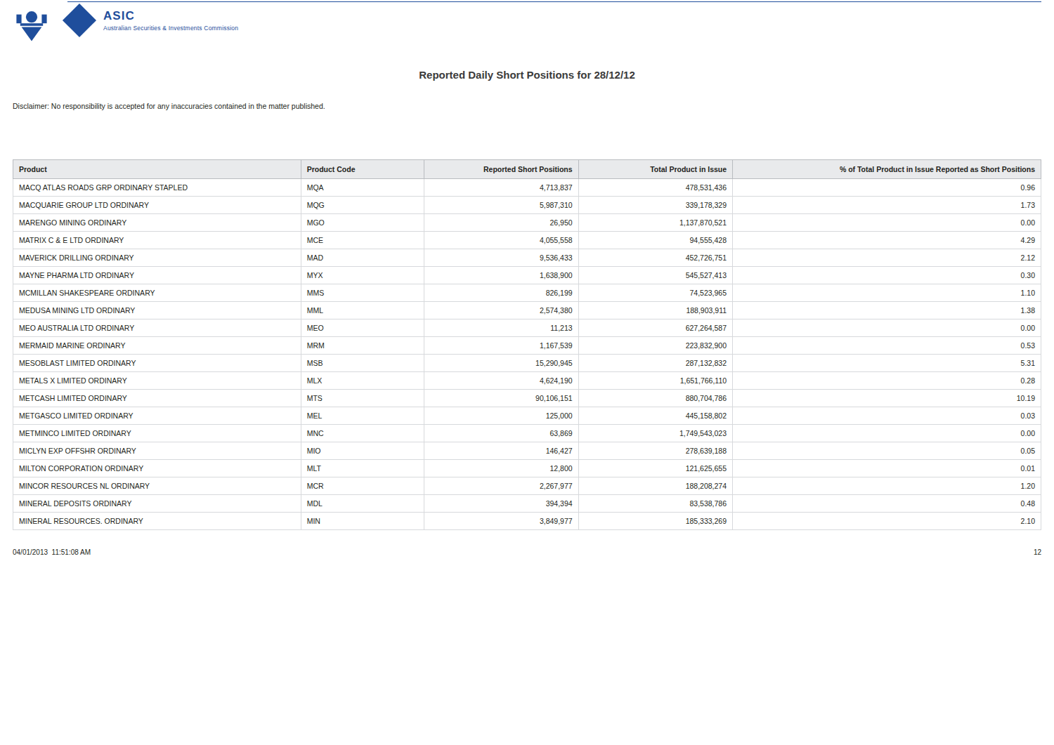ASIC
Australian Securities & Investments Commission
Reported Daily Short Positions for 28/12/12
Disclaimer: No responsibility is accepted for any inaccuracies contained in the matter published.
| Product | Product Code | Reported Short Positions | Total Product in Issue | % of Total Product in Issue Reported as Short Positions |
| --- | --- | --- | --- | --- |
| MACQ ATLAS ROADS GRP ORDINARY STAPLED | MQA | 4,713,837 | 478,531,436 | 0.96 |
| MACQUARIE GROUP LTD ORDINARY | MQG | 5,987,310 | 339,178,329 | 1.73 |
| MARENGO MINING ORDINARY | MGO | 26,950 | 1,137,870,521 | 0.00 |
| MATRIX C & E LTD ORDINARY | MCE | 4,055,558 | 94,555,428 | 4.29 |
| MAVERICK DRILLING ORDINARY | MAD | 9,536,433 | 452,726,751 | 2.12 |
| MAYNE PHARMA LTD ORDINARY | MYX | 1,638,900 | 545,527,413 | 0.30 |
| MCMILLAN SHAKESPEARE ORDINARY | MMS | 826,199 | 74,523,965 | 1.10 |
| MEDUSA MINING LTD ORDINARY | MML | 2,574,380 | 188,903,911 | 1.38 |
| MEO AUSTRALIA LTD ORDINARY | MEO | 11,213 | 627,264,587 | 0.00 |
| MERMAID MARINE ORDINARY | MRM | 1,167,539 | 223,832,900 | 0.53 |
| MESOBLAST LIMITED ORDINARY | MSB | 15,290,945 | 287,132,832 | 5.31 |
| METALS X LIMITED ORDINARY | MLX | 4,624,190 | 1,651,766,110 | 0.28 |
| METCASH LIMITED ORDINARY | MTS | 90,106,151 | 880,704,786 | 10.19 |
| METGASCO LIMITED ORDINARY | MEL | 125,000 | 445,158,802 | 0.03 |
| METMINCO LIMITED ORDINARY | MNC | 63,869 | 1,749,543,023 | 0.00 |
| MICLYN EXP OFFSHR ORDINARY | MIO | 146,427 | 278,639,188 | 0.05 |
| MILTON CORPORATION ORDINARY | MLT | 12,800 | 121,625,655 | 0.01 |
| MINCOR RESOURCES NL ORDINARY | MCR | 2,267,977 | 188,208,274 | 1.20 |
| MINERAL DEPOSITS ORDINARY | MDL | 394,394 | 83,538,786 | 0.48 |
| MINERAL RESOURCES. ORDINARY | MIN | 3,849,977 | 185,333,269 | 2.10 |
04/01/2013 11:51:08 AM 12